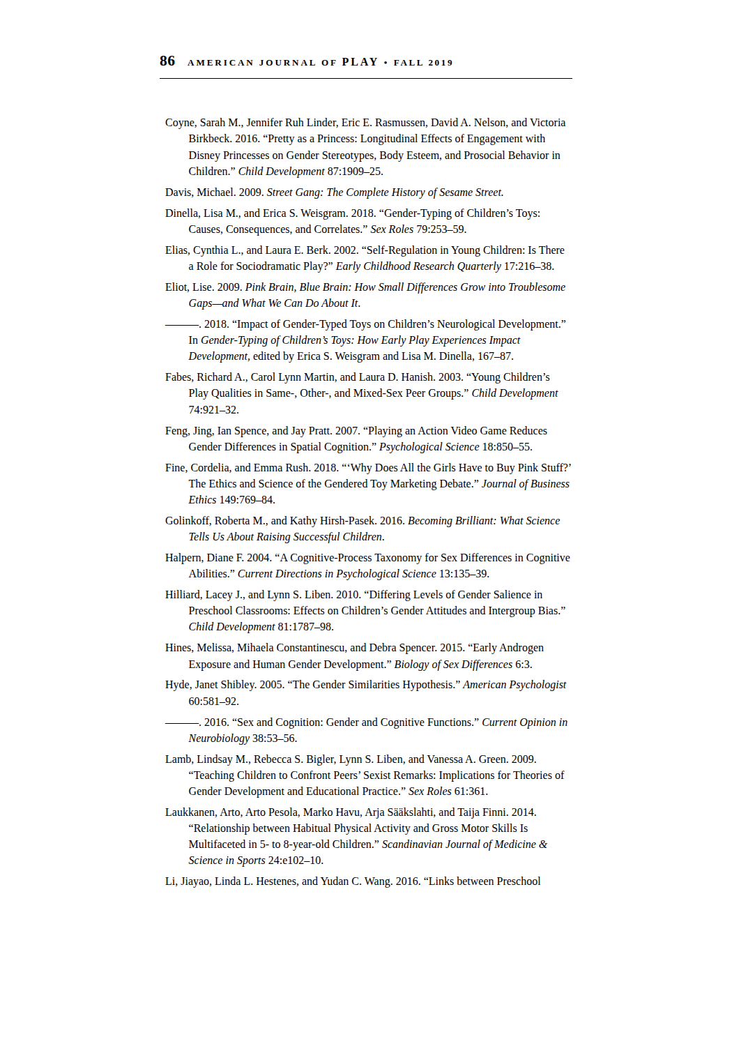86 American Journal of Play•Fall 2019
Coyne, Sarah M., Jennifer Ruh Linder, Eric E. Rasmussen, David A. Nelson, and Victoria Birkbeck. 2016. “Pretty as a Princess: Longitudinal Effects of Engagement with Disney Princesses on Gender Stereotypes, Body Esteem, and Prosocial Behavior in Children.” Child Development 87:1909–25.
Davis, Michael. 2009. Street Gang: The Complete History of Sesame Street.
Dinella, Lisa M., and Erica S. Weisgram. 2018. “Gender-Typing of Children’s Toys: Causes, Consequences, and Correlates.” Sex Roles 79:253–59.
Elias, Cynthia L., and Laura E. Berk. 2002. “Self-Regulation in Young Children: Is There a Role for Sociodramatic Play?” Early Childhood Research Quarterly 17:216–38.
Eliot, Lise. 2009. Pink Brain, Blue Brain: How Small Differences Grow into Troublesome Gaps—and What We Can Do About It.
. 2018. “Impact of Gender-Typed Toys on Children’s Neurological Development.” In Gender-Typing of Children’s Toys: How Early Play Experiences Impact Development, edited by Erica S. Weisgram and Lisa M. Dinella, 167–87.
Fabes, Richard A., Carol Lynn Martin, and Laura D. Hanish. 2003. “Young Children’s Play Qualities in Same-, Other-, and Mixed-Sex Peer Groups.” Child Development 74:921–32.
Feng, Jing, Ian Spence, and Jay Pratt. 2007. “Playing an Action Video Game Reduces Gender Differences in Spatial Cognition.” Psychological Science 18:850–55.
Fine, Cordelia, and Emma Rush. 2018. “‘Why Does All the Girls Have to Buy Pink Stuff?’ The Ethics and Science of the Gendered Toy Marketing Debate.” Journal of Business Ethics 149:769–84.
Golinkoff, Roberta M., and Kathy Hirsh-Pasek. 2016. Becoming Brilliant: What Science Tells Us About Raising Successful Children.
Halpern, Diane F. 2004. “A Cognitive-Process Taxonomy for Sex Differences in Cognitive Abilities.” Current Directions in Psychological Science 13:135–39.
Hilliard, Lacey J., and Lynn S. Liben. 2010. “Differing Levels of Gender Salience in Preschool Classrooms: Effects on Children’s Gender Attitudes and Intergroup Bias.” Child Development 81:1787–98.
Hines, Melissa, Mihaela Constantinescu, and Debra Spencer. 2015. “Early Androgen Exposure and Human Gender Development.” Biology of Sex Differences 6:3.
Hyde, Janet Shibley. 2005. “The Gender Similarities Hypothesis.” American Psychologist 60:581–92.
. 2016. “Sex and Cognition: Gender and Cognitive Functions.” Current Opinion in Neurobiology 38:53–56.
Lamb, Lindsay M., Rebecca S. Bigler, Lynn S. Liben, and Vanessa A. Green. 2009. “Teaching Children to Confront Peers’ Sexist Remarks: Implications for Theories of Gender Development and Educational Practice.” Sex Roles 61:361.
Laukkanen, Arto, Arto Pesola, Marko Havu, Arja Sääkslahti, and Taija Finni. 2014. “Relationship between Habitual Physical Activity and Gross Motor Skills Is Multifaceted in 5- to 8-year-old Children.” Scandinavian Journal of Medicine & Science in Sports 24:e102–10.
Li, Jiayao, Linda L. Hestenes, and Yudan C. Wang. 2016. “Links between Preschool